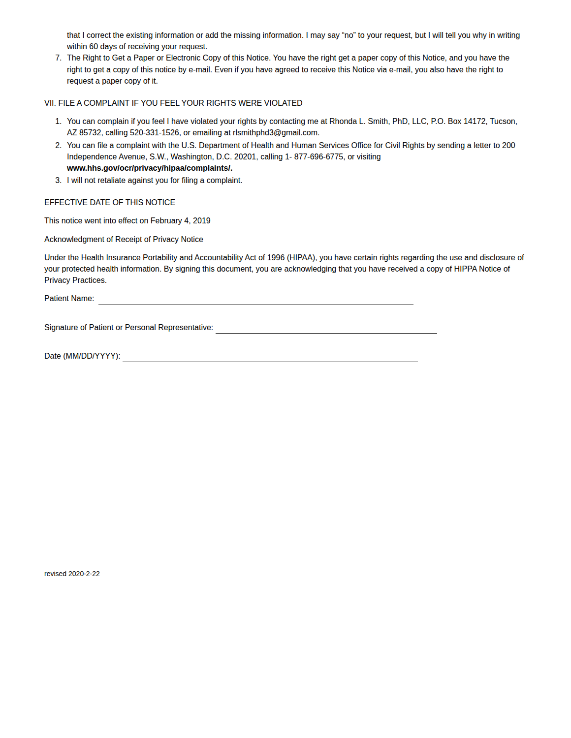that I correct the existing information or add the missing information. I may say “no” to your request, but I will tell you why in writing within 60 days of receiving your request.
The Right to Get a Paper or Electronic Copy of this Notice. You have the right get a paper copy of this Notice, and you have the right to get a copy of this notice by e-mail. Even if you have agreed to receive this Notice via e-mail, you also have the right to request a paper copy of it.
VII. FILE A COMPLAINT IF YOU FEEL YOUR RIGHTS WERE VIOLATED
You can complain if you feel I have violated your rights by contacting me at Rhonda L. Smith, PhD, LLC, P.O. Box 14172, Tucson, AZ 85732, calling 520-331-1526, or emailing at rlsmithphd3@gmail.com.
You can file a complaint with the U.S. Department of Health and Human Services Office for Civil Rights by sending a letter to 200 Independence Avenue, S.W., Washington, D.C. 20201, calling 1- 877-696-6775, or visiting www.hhs.gov/ocr/privacy/hipaa/complaints/.
I will not retaliate against you for filing a complaint.
EFFECTIVE DATE OF THIS NOTICE
This notice went into effect on February 4, 2019
Acknowledgment of Receipt of Privacy Notice
Under the Health Insurance Portability and Accountability Act of 1996 (HIPAA), you have certain rights regarding the use and disclosure of your protected health information. By signing this document, you are acknowledging that you have received a copy of HIPPA Notice of Privacy Practices.
Patient Name:
Signature of Patient or Personal Representative:
Date (MM/DD/YYYY):
revised 2020-2-22